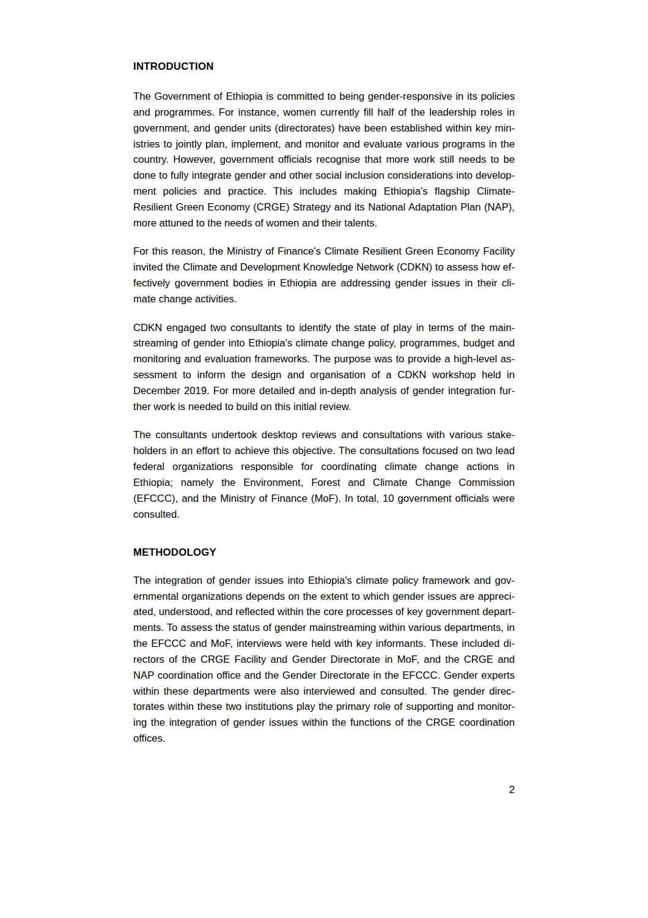Introduction
The Government of Ethiopia is committed to being gender-responsive in its policies and programmes. For instance, women currently fill half of the leadership roles in government, and gender units (directorates) have been established within key ministries to jointly plan, implement, and monitor and evaluate various programs in the country. However, government officials recognise that more work still needs to be done to fully integrate gender and other social inclusion considerations into development policies and practice. This includes making Ethiopia's flagship Climate-Resilient Green Economy (CRGE) Strategy and its National Adaptation Plan (NAP), more attuned to the needs of women and their talents.
For this reason, the Ministry of Finance's Climate Resilient Green Economy Facility invited the Climate and Development Knowledge Network (CDKN) to assess how effectively government bodies in Ethiopia are addressing gender issues in their climate change activities.
CDKN engaged two consultants to identify the state of play in terms of the mainstreaming of gender into Ethiopia's climate change policy, programmes, budget and monitoring and evaluation frameworks. The purpose was to provide a high-level assessment to inform the design and organisation of a CDKN workshop held in December 2019. For more detailed and in-depth analysis of gender integration further work is needed to build on this initial review.
The consultants undertook desktop reviews and consultations with various stakeholders in an effort to achieve this objective. The consultations focused on two lead federal organizations responsible for coordinating climate change actions in Ethiopia; namely the Environment, Forest and Climate Change Commission (EFCCC), and the Ministry of Finance (MoF). In total, 10 government officials were consulted.
Methodology
The integration of gender issues into Ethiopia's climate policy framework and governmental organizations depends on the extent to which gender issues are appreciated, understood, and reflected within the core processes of key government departments. To assess the status of gender mainstreaming within various departments, in the EFCCC and MoF, interviews were held with key informants. These included directors of the CRGE Facility and Gender Directorate in MoF, and the CRGE and NAP coordination office and the Gender Directorate in the EFCCC. Gender experts within these departments were also interviewed and consulted. The gender directorates within these two institutions play the primary role of supporting and monitoring the integration of gender issues within the functions of the CRGE coordination offices.
2